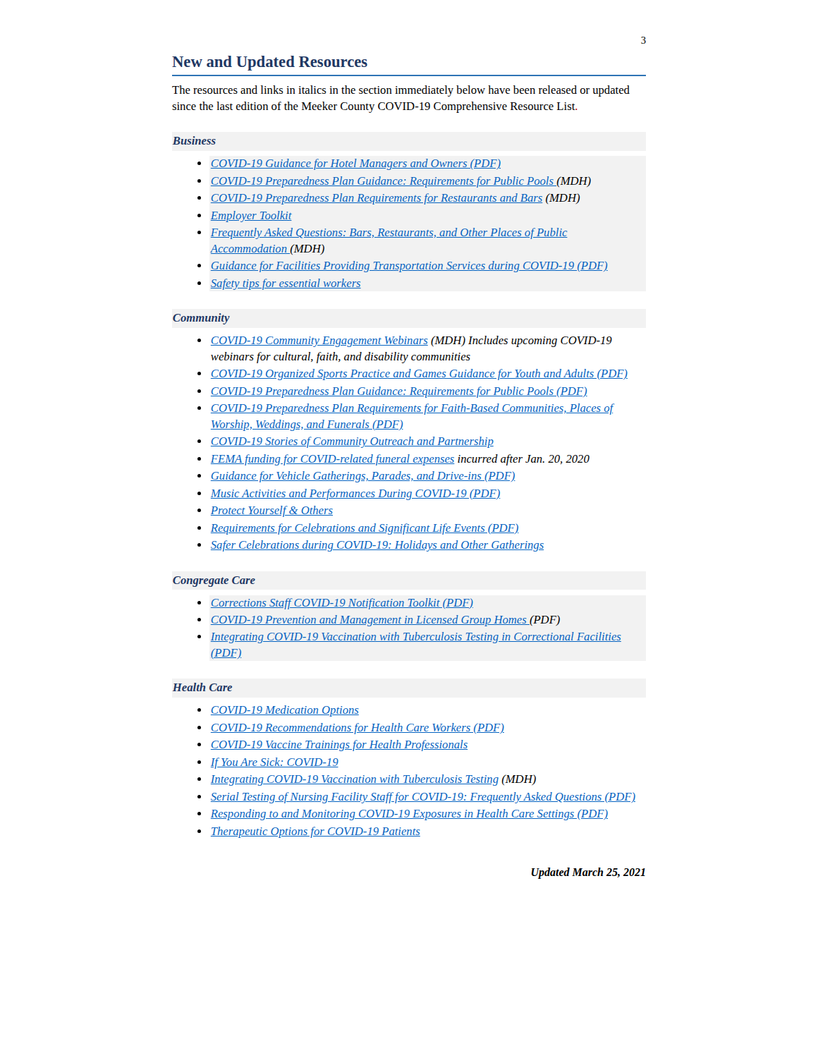3
New and Updated Resources
The resources and links in italics in the section immediately below have been released or updated since the last edition of the Meeker County COVID-19 Comprehensive Resource List.
Business
COVID-19 Guidance for Hotel Managers and Owners (PDF)
COVID-19 Preparedness Plan Guidance: Requirements for Public Pools (MDH)
COVID-19 Preparedness Plan Requirements for Restaurants and Bars (MDH)
Employer Toolkit
Frequently Asked Questions: Bars, Restaurants, and Other Places of Public Accommodation (MDH)
Guidance for Facilities Providing Transportation Services during COVID-19 (PDF)
Safety tips for essential workers
Community
COVID-19 Community Engagement Webinars (MDH) Includes upcoming COVID-19 webinars for cultural, faith, and disability communities
COVID-19 Organized Sports Practice and Games Guidance for Youth and Adults (PDF)
COVID-19 Preparedness Plan Guidance: Requirements for Public Pools (PDF)
COVID-19 Preparedness Plan Requirements for Faith-Based Communities, Places of Worship, Weddings, and Funerals (PDF)
COVID-19 Stories of Community Outreach and Partnership
FEMA funding for COVID-related funeral expenses incurred after Jan. 20, 2020
Guidance for Vehicle Gatherings, Parades, and Drive-ins (PDF)
Music Activities and Performances During COVID-19 (PDF)
Protect Yourself & Others
Requirements for Celebrations and Significant Life Events (PDF)
Safer Celebrations during COVID-19: Holidays and Other Gatherings
Congregate Care
Corrections Staff COVID-19 Notification Toolkit (PDF)
COVID-19 Prevention and Management in Licensed Group Homes (PDF)
Integrating COVID-19 Vaccination with Tuberculosis Testing in Correctional Facilities (PDF)
Health Care
COVID-19 Medication Options
COVID-19 Recommendations for Health Care Workers (PDF)
COVID-19 Vaccine Trainings for Health Professionals
If You Are Sick: COVID-19
Integrating COVID-19 Vaccination with Tuberculosis Testing (MDH)
Serial Testing of Nursing Facility Staff for COVID-19: Frequently Asked Questions (PDF)
Responding to and Monitoring COVID-19 Exposures in Health Care Settings (PDF)
Therapeutic Options for COVID-19 Patients
Updated March 25, 2021